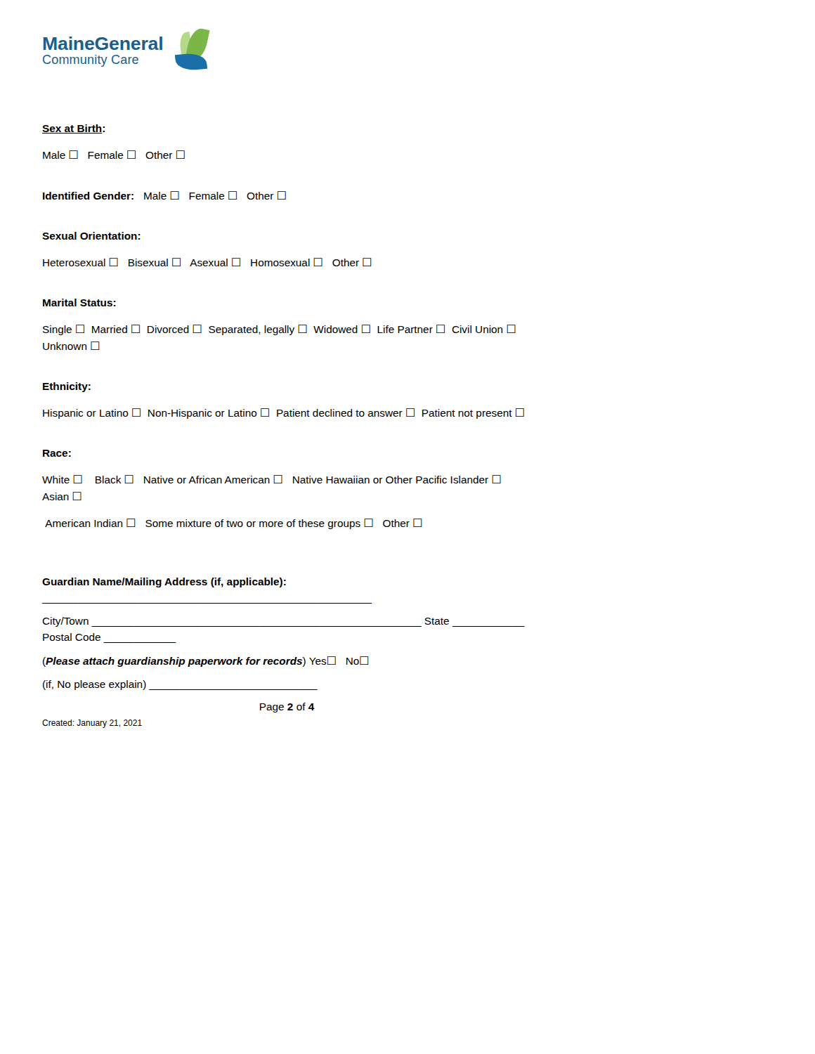MaineGeneral
Community Care
Sex at Birth:
Male ☐ Female ☐ Other ☐
Identified Gender: Male ☐ Female ☐ Other ☐
Sexual Orientation:
Heterosexual ☐ Bisexual ☐ Asexual ☐ Homosexual ☐ Other ☐
Marital Status:
Single ☐ Married ☐ Divorced ☐ Separated, legally ☐ Widowed ☐ Life Partner ☐ Civil Union ☐ Unknown ☐
Ethnicity:
Hispanic or Latino ☐ Non-Hispanic or Latino ☐ Patient declined to answer ☐ Patient not present ☐
Race:
White ☐ Black ☐ Native or African American ☐ Native Hawaiian or Other Pacific Islander ☐ Asian ☐
American Indian ☐ Some mixture of two or more of these groups ☐ Other ☐
Guardian Name/Mailing Address (if, applicable): _______________________________________________________
City/Town _______________________________________________________ State ____________ Postal Code ____________
(Please attach guardianship paperwork for records) Yes☐ No☐
(if, No please explain) ____________________________
Page 2 of 4
Created: January 21, 2021